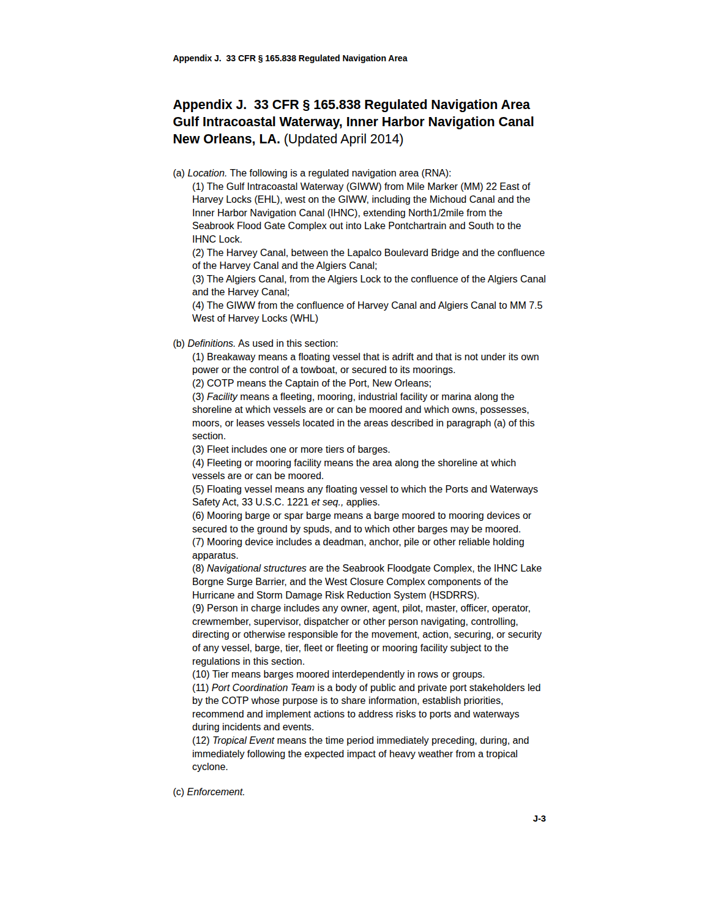Appendix J. 33 CFR § 165.838 Regulated Navigation Area
Appendix J. 33 CFR § 165.838 Regulated Navigation Area
Gulf Intracoastal Waterway, Inner Harbor Navigation Canal
New Orleans, LA. (Updated April 2014)
(a) Location. The following is a regulated navigation area (RNA):
(1) The Gulf Intracoastal Waterway (GIWW) from Mile Marker (MM) 22 East of Harvey Locks (EHL), west on the GIWW, including the Michoud Canal and the Inner Harbor Navigation Canal (IHNC), extending North1/2mile from the Seabrook Flood Gate Complex out into Lake Pontchartrain and South to the IHNC Lock.
(2) The Harvey Canal, between the Lapalco Boulevard Bridge and the confluence of the Harvey Canal and the Algiers Canal;
(3) The Algiers Canal, from the Algiers Lock to the confluence of the Algiers Canal and the Harvey Canal;
(4) The GIWW from the confluence of Harvey Canal and Algiers Canal to MM 7.5 West of Harvey Locks (WHL)
(b) Definitions. As used in this section:
(1) Breakaway means a floating vessel that is adrift and that is not under its own power or the control of a towboat, or secured to its moorings.
(2) COTP means the Captain of the Port, New Orleans;
(3) Facility means a fleeting, mooring, industrial facility or marina along the shoreline at which vessels are or can be moored and which owns, possesses, moors, or leases vessels located in the areas described in paragraph (a) of this section.
(3) Fleet includes one or more tiers of barges.
(4) Fleeting or mooring facility means the area along the shoreline at which vessels are or can be moored.
(5) Floating vessel means any floating vessel to which the Ports and Waterways Safety Act, 33 U.S.C. 1221 et seq., applies.
(6) Mooring barge or spar barge means a barge moored to mooring devices or secured to the ground by spuds, and to which other barges may be moored.
(7) Mooring device includes a deadman, anchor, pile or other reliable holding apparatus.
(8) Navigational structures are the Seabrook Floodgate Complex, the IHNC Lake Borgne Surge Barrier, and the West Closure Complex components of the Hurricane and Storm Damage Risk Reduction System (HSDRRS).
(9) Person in charge includes any owner, agent, pilot, master, officer, operator, crewmember, supervisor, dispatcher or other person navigating, controlling, directing or otherwise responsible for the movement, action, securing, or security of any vessel, barge, tier, fleet or fleeting or mooring facility subject to the regulations in this section.
(10) Tier means barges moored interdependently in rows or groups.
(11) Port Coordination Team is a body of public and private port stakeholders led by the COTP whose purpose is to share information, establish priorities, recommend and implement actions to address risks to ports and waterways during incidents and events.
(12) Tropical Event means the time period immediately preceding, during, and immediately following the expected impact of heavy weather from a tropical cyclone.
(c) Enforcement.
J-3